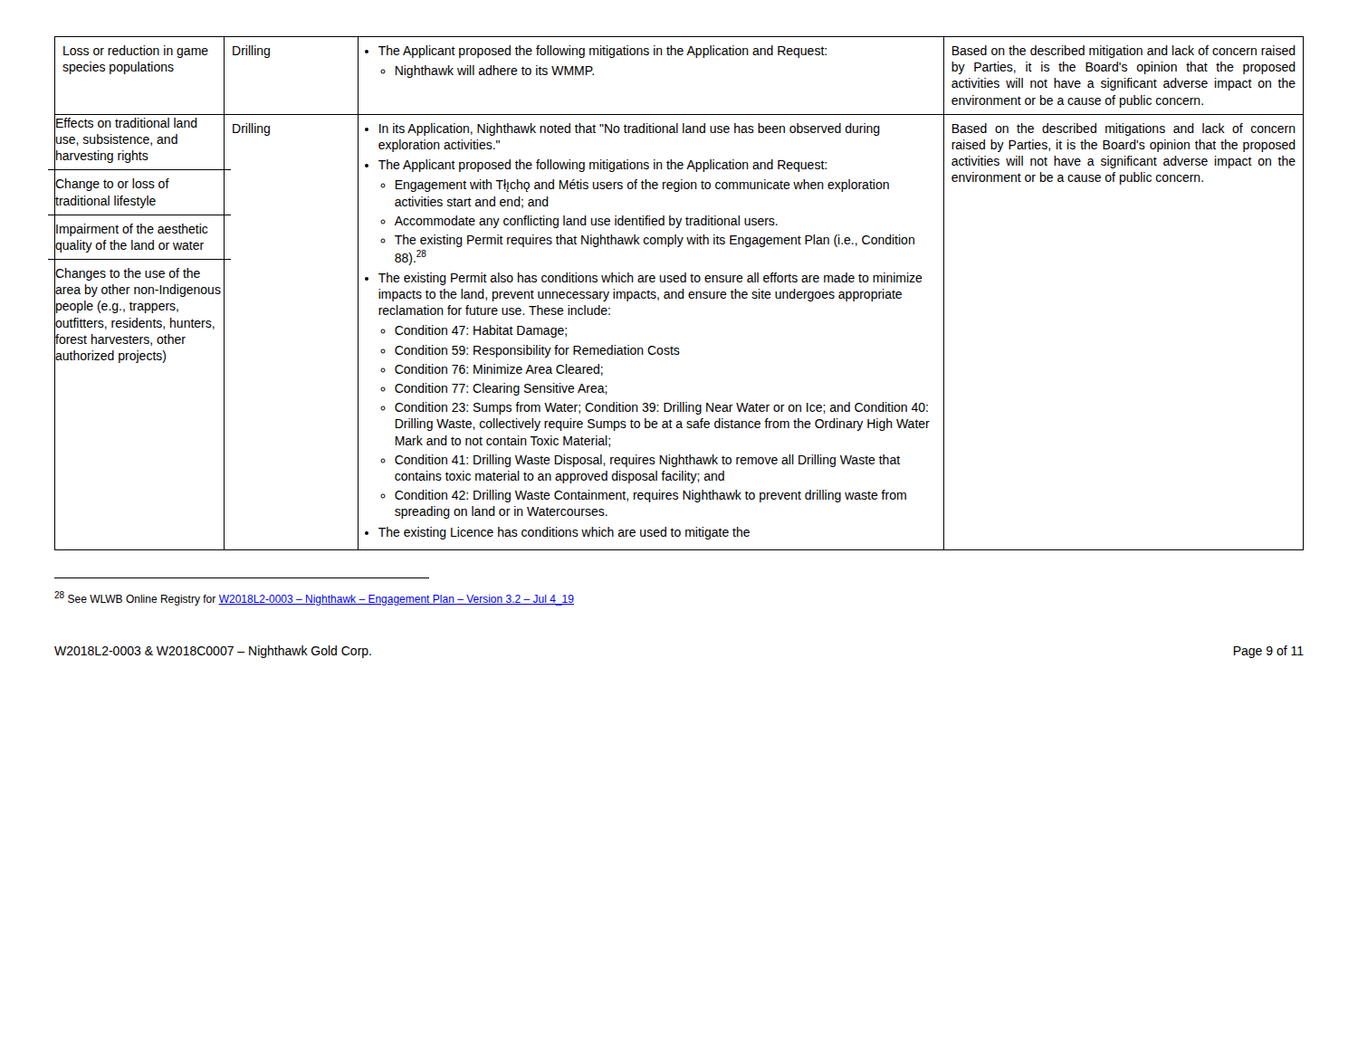| Loss or reduction in game species populations | Drilling | The Applicant proposed the following mitigations in the Application and Request: Nighthawk will adhere to its WMMP. | Based on the described mitigation and lack of concern raised by Parties, it is the Board's opinion that the proposed activities will not have a significant adverse impact on the environment or be a cause of public concern. |
| Effects on traditional land use, subsistence, and harvesting rights Change to or loss of traditional lifestyle Impairment of the aesthetic quality of the land or water Changes to the use of the area by other non-Indigenous people (e.g., trappers, outfitters, residents, hunters, forest harvesters, other authorized projects) | Drilling | In its Application, Nighthawk noted that "No traditional land use has been observed during exploration activities." The Applicant proposed the following mitigations in the Application and Request: Engagement with Tłı̨chǫ and Métis users of the region to communicate when exploration activities start and end; and Accommodate any conflicting land use identified by traditional users. The existing Permit requires that Nighthawk comply with its Engagement Plan (i.e., Condition 88). 28 The existing Permit also has conditions which are used to ensure all efforts are made to minimize impacts to the land, prevent unnecessary impacts, and ensure the site undergoes appropriate reclamation for future use. These include: Condition 47: Habitat Damage; Condition 59: Responsibility for Remediation Costs Condition 76: Minimize Area Cleared; Condition 77: Clearing Sensitive Area; Condition 23: Sumps from Water; Condition 39: Drilling Near Water or on Ice; and Condition 40: Drilling Waste, collectively require Sumps to be at a safe distance from the Ordinary High Water Mark and to not contain Toxic Material; Condition 41: Drilling Waste Disposal, requires Nighthawk to remove all Drilling Waste that contains toxic material to an approved disposal facility; and Condition 42: Drilling Waste Containment, requires Nighthawk to prevent drilling waste from spreading on land or in Watercourses. The existing Licence has conditions which are used to mitigate the | Based on the described mitigations and lack of concern raised by Parties, it is the Board's opinion that the proposed activities will not have a significant adverse impact on the environment or be a cause of public concern. |
28 See WLWB Online Registry for W2018L2-0003 – Nighthawk – Engagement Plan – Version 3.2 – Jul 4_19
W2018L2-0003 & W2018C0007 – Nighthawk Gold Corp. Page 9 of 11